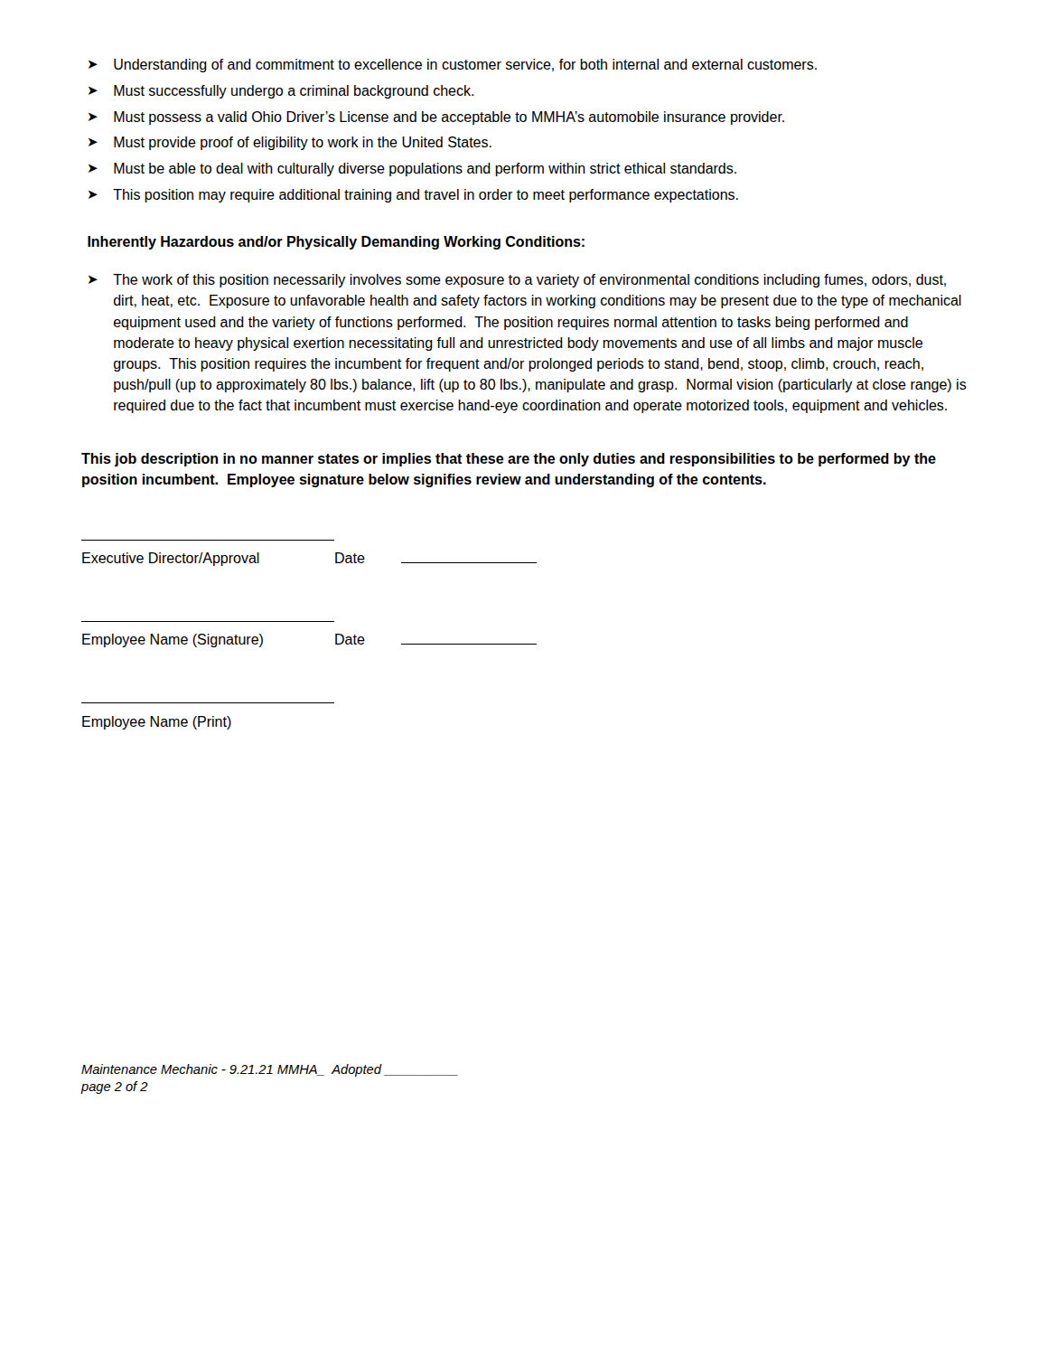Understanding of and commitment to excellence in customer service, for both internal and external customers.
Must successfully undergo a criminal background check.
Must possess a valid Ohio Driver’s License and be acceptable to MMHA’s automobile insurance provider.
Must provide proof of eligibility to work in the United States.
Must be able to deal with culturally diverse populations and perform within strict ethical standards.
This position may require additional training and travel in order to meet performance expectations.
Inherently Hazardous and/or Physically Demanding Working Conditions:
The work of this position necessarily involves some exposure to a variety of environmental conditions including fumes, odors, dust, dirt, heat, etc. Exposure to unfavorable health and safety factors in working conditions may be present due to the type of mechanical equipment used and the variety of functions performed. The position requires normal attention to tasks being performed and moderate to heavy physical exertion necessitating full and unrestricted body movements and use of all limbs and major muscle groups. This position requires the incumbent for frequent and/or prolonged periods to stand, bend, stoop, climb, crouch, reach, push/pull (up to approximately 80 lbs.) balance, lift (up to 80 lbs.), manipulate and grasp. Normal vision (particularly at close range) is required due to the fact that incumbent must exercise hand-eye coordination and operate motorized tools, equipment and vehicles.
This job description in no manner states or implies that these are the only duties and responsibilities to be performed by the position incumbent. Employee signature below signifies review and understanding of the contents.
| Executive Director/Approval | Date | |
| Employee Name (Signature) | Date | |
| Employee Name (Print) | | |
Maintenance Mechanic - 9.21.21 MMHA_ Adopted __________
page 2 of 2